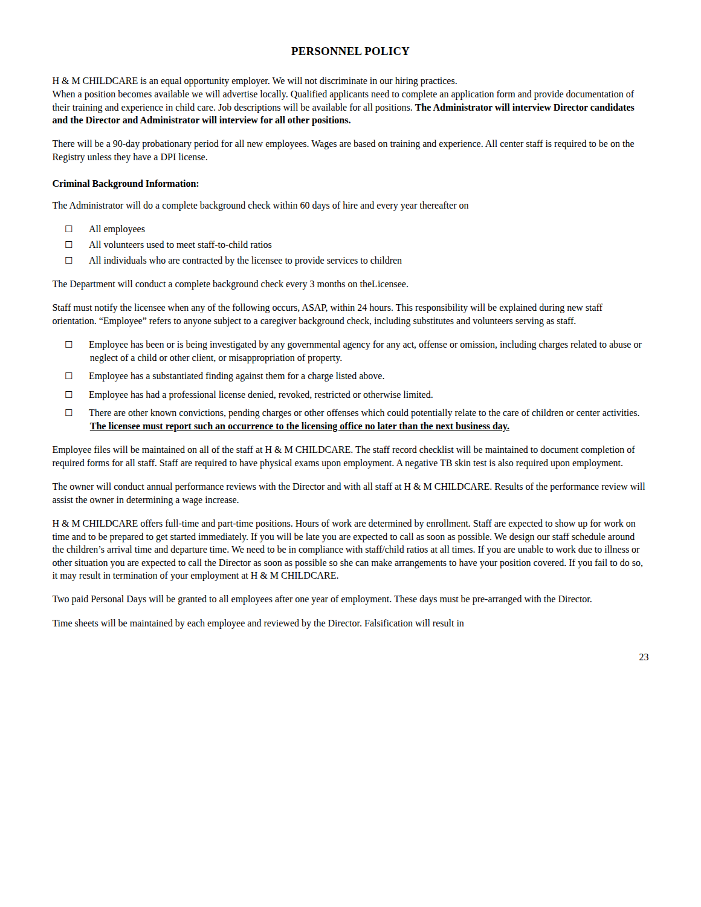PERSONNEL POLICY
H & M CHILDCARE is an equal opportunity employer. We will not discriminate in our hiring practices.
When a position becomes available we will advertise locally. Qualified applicants need to complete an application form and provide documentation of their training and experience in child care. Job descriptions will be available for all positions. The Administrator will interview Director candidates and the Director and Administrator will interview for all other positions.
There will be a 90-day probationary period for all new employees. Wages are based on training and experience. All center staff is required to be on the Registry unless they have a DPI license.
Criminal Background Information:
The Administrator will do a complete background check within 60 days of hire and every year thereafter on
All employees
All volunteers used to meet staff-to-child ratios
All individuals who are contracted by the licensee to provide services to children
The Department will conduct a complete background check every 3 months on theLicensee.
Staff must notify the licensee when any of the following occurs, ASAP, within 24 hours. This responsibility will be explained during new staff orientation. “Employee” refers to anyone subject to a caregiver background check, including substitutes and volunteers serving as staff.
Employee has been or is being investigated by any governmental agency for any act, offense or omission, including charges related to abuse or neglect of a child or other client, or misappropriation of property.
Employee has a substantiated finding against them for a charge listed above.
Employee has had a professional license denied, revoked, restricted or otherwise limited.
There are other known convictions, pending charges or other offenses which could potentially relate to the care of children or center activities.
The licensee must report such an occurrence to the licensing office no later than the next business day.
Employee files will be maintained on all of the staff at H & M CHILDCARE. The staff record checklist will be maintained to document completion of required forms for all staff. Staff are required to have physical exams upon employment. A negative TB skin test is also required upon employment.
The owner will conduct annual performance reviews with the Director and with all staff at H & M CHILDCARE. Results of the performance review will assist the owner in determining a wage increase.
H & M CHILDCARE offers full-time and part-time positions. Hours of work are determined by enrollment. Staff are expected to show up for work on time and to be prepared to get started immediately. If you will be late you are expected to call as soon as possible. We design our staff schedule around the children’s arrival time and departure time. We need to be in compliance with staff/child ratios at all times. If you are unable to work due to illness or other situation you are expected to call the Director as soon as possible so she can make arrangements to have your position covered. If you fail to do so, it may result in termination of your employment at H & M CHILDCARE.
Two paid Personal Days will be granted to all employees after one year of employment. These days must be pre-arranged with the Director.
Time sheets will be maintained by each employee and reviewed by the Director. Falsification will result in
23